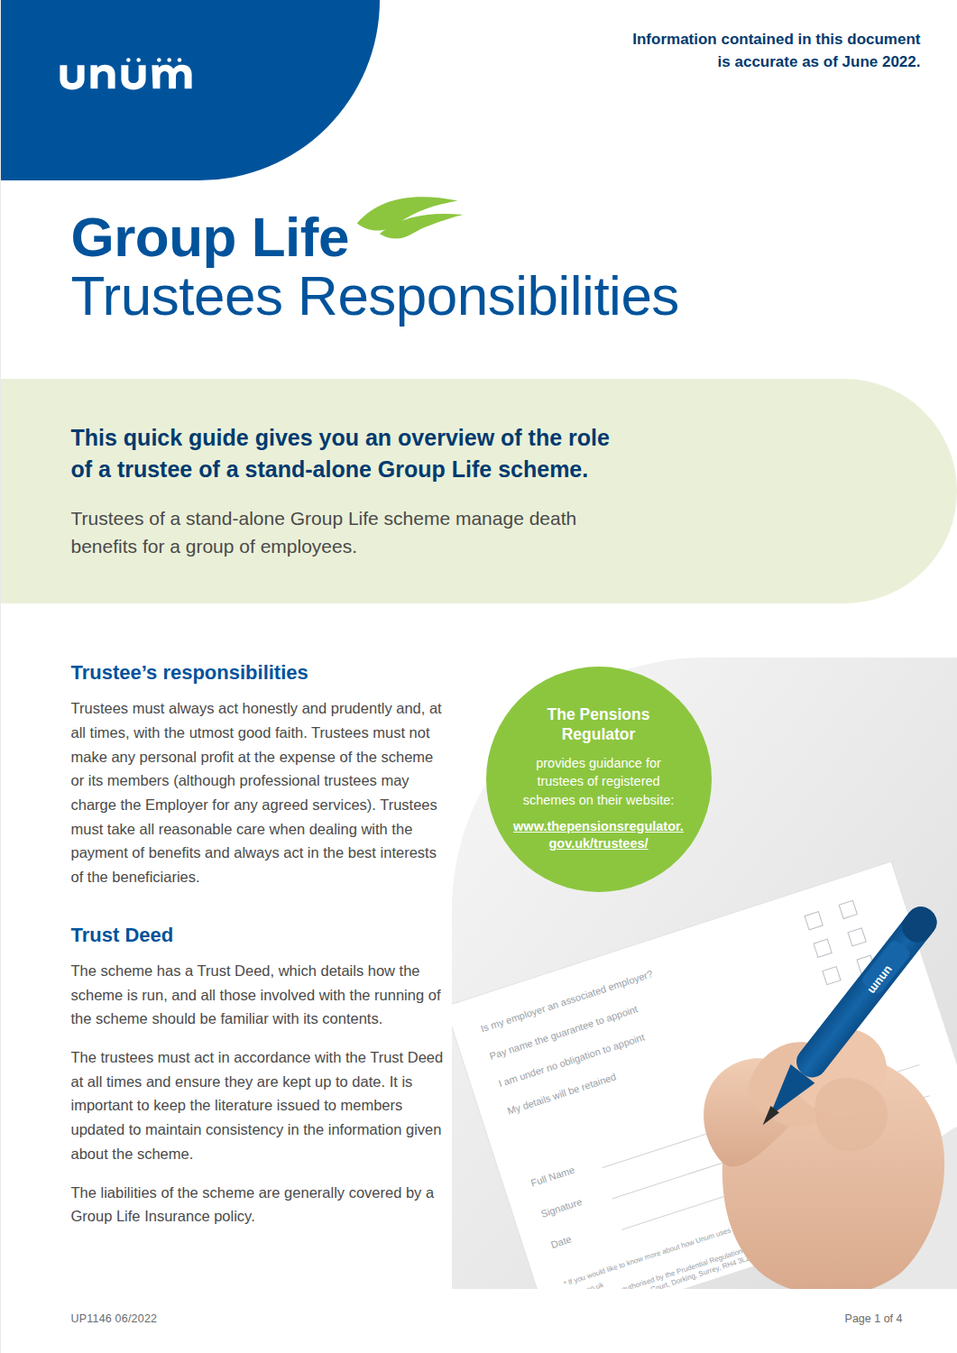Information contained in this document
is accurate as of June 2022.
Group Life Trustees Responsibilities
This quick guide gives you an overview of the role
of a trustee of a stand-alone Group Life scheme.
Trustees of a stand-alone Group Life scheme manage death benefits for a group of employees.
Trustee’s responsibilities
Trustees must always act honestly and prudently and, at all times, with the utmost good faith. Trustees must not make any personal profit at the expense of the scheme or its members (although professional trustees may charge the Employer for any agreed services). Trustees must take all reasonable care when dealing with the payment of benefits and always act in the best interests of the beneficiaries.
Trust Deed
The scheme has a Trust Deed, which details how the scheme is run, and all those involved with the running of the scheme should be familiar with its contents.
The trustees must act in accordance with the Trust Deed at all times and ensure they are kept up to date. It is important to keep the literature issued to members updated to maintain consistency in the information given about the scheme.
The liabilities of the scheme are generally covered by a Group Life Insurance policy.
Is my employer an associated employer? Pay name the guarantee to appoint I am under no obligation to appoint My details will be retained Full Name Signature Date * If you would like to know more about how Unum uses your personal information, please see our Privacy Notice. unum.co.uk Unum Limited is authorised by the Prudential Regulation Authority and regulated by the Financial Conduct Authority. Registered Office: Milton Court, Dorking, Surrey, RH4 3LZ. Registered in England 983768. unum
The Pensions Regulator
provides guidance for trustees of registered schemes on their website:
www.thepensionsregulator.gov.uk/trustees/
UP1146 06/2022
Page 1 of 4